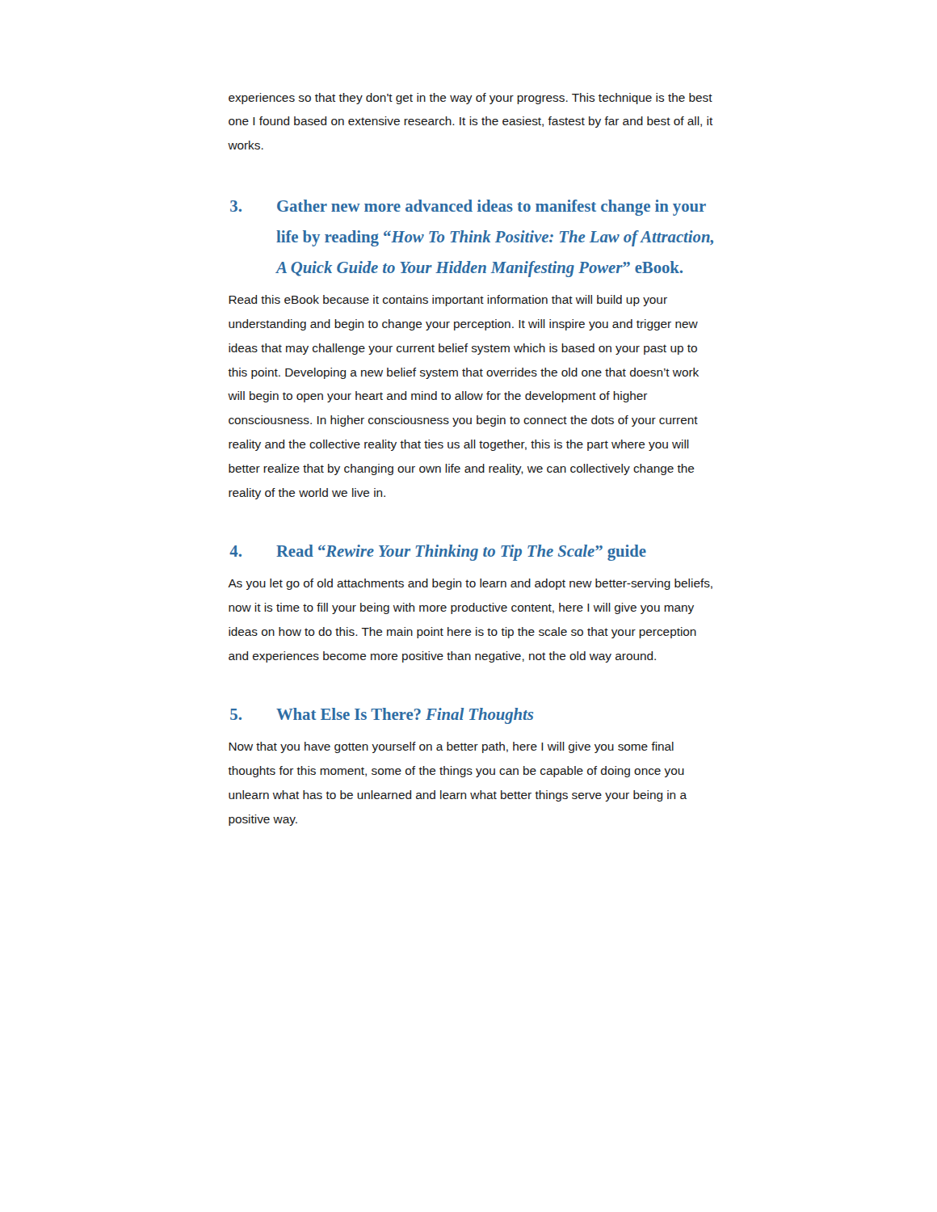experiences so that they don't get in the way of your progress. This technique is the best one I found based on extensive research. It is the easiest, fastest by far and best of all, it works.
3. Gather new more advanced ideas to manifest change in your life by reading “How To Think Positive: The Law of Attraction, A Quick Guide to Your Hidden Manifesting Power” eBook.
Read this eBook because it contains important information that will build up your understanding and begin to change your perception. It will inspire you and trigger new ideas that may challenge your current belief system which is based on your past up to this point. Developing a new belief system that overrides the old one that doesn’t work will begin to open your heart and mind to allow for the development of higher consciousness. In higher consciousness you begin to connect the dots of your current reality and the collective reality that ties us all together, this is the part where you will better realize that by changing our own life and reality, we can collectively change the reality of the world we live in.
4. Read “Rewire Your Thinking to Tip The Scale” guide
As you let go of old attachments and begin to learn and adopt new better-serving beliefs, now it is time to fill your being with more productive content, here I will give you many ideas on how to do this. The main point here is to tip the scale so that your perception and experiences become more positive than negative, not the old way around.
5. What Else Is There? Final Thoughts
Now that you have gotten yourself on a better path, here I will give you some final thoughts for this moment, some of the things you can be capable of doing once you unlearn what has to be unlearned and learn what better things serve your being in a positive way.